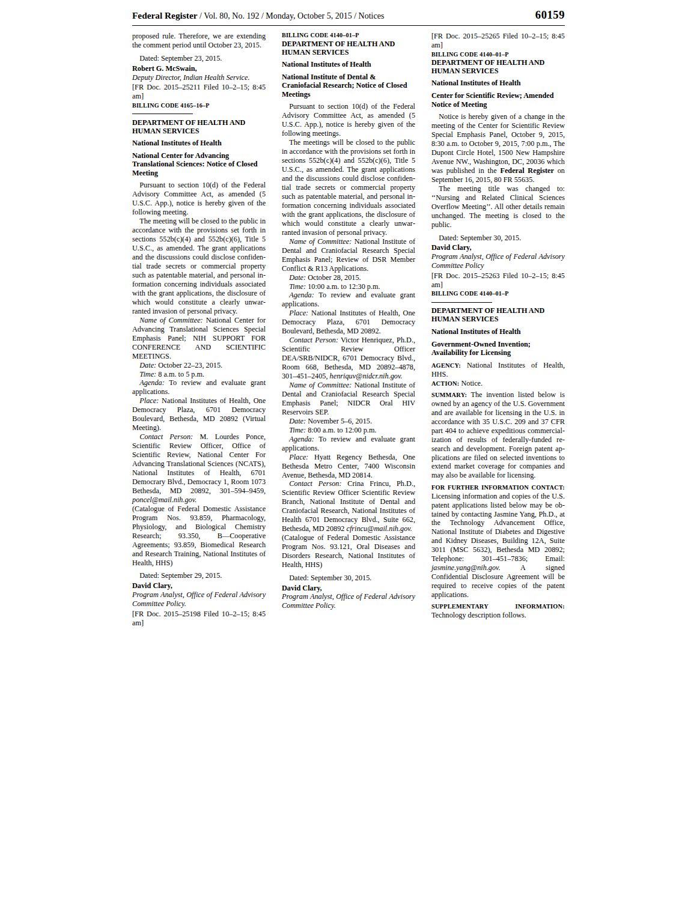Federal Register / Vol. 80, No. 192 / Monday, October 5, 2015 / Notices
60159
proposed rule. Therefore, we are extending the comment period until October 23, 2015.
Dated: September 23, 2015.
Robert G. McSwain,
Deputy Director, Indian Health Service.
[FR Doc. 2015–25211 Filed 10–2–15; 8:45 am]
BILLING CODE 4165–16–P
DEPARTMENT OF HEALTH AND HUMAN SERVICES
National Institutes of Health
National Center for Advancing Translational Sciences: Notice of Closed Meeting
Pursuant to section 10(d) of the Federal Advisory Committee Act, as amended (5 U.S.C. App.), notice is hereby given of the following meeting.
The meeting will be closed to the public in accordance with the provisions set forth in sections 552b(c)(4) and 552b(c)(6), Title 5 U.S.C., as amended. The grant applications and the discussions could disclose confidential trade secrets or commercial property such as patentable material, and personal information concerning individuals associated with the grant applications, the disclosure of which would constitute a clearly unwarranted invasion of personal privacy.
Name of Committee: National Center for Advancing Translational Sciences Special Emphasis Panel; NIH SUPPORT FOR CONFERENCE AND SCIENTIFIC MEETINGS.
Date: October 22–23, 2015.
Time: 8 a.m. to 5 p.m.
Agenda: To review and evaluate grant applications.
Place: National Institutes of Health, One Democracy Plaza, 6701 Democracy Boulevard, Bethesda, MD 20892 (Virtual Meeting).
Contact Person: M. Lourdes Ponce, Scientific Review Officer, Office of Scientific Review, National Center For Advancing Translational Sciences (NCATS), National Institutes of Health, 6701 Democrary Blvd., Democracy 1, Room 1073 Bethesda, MD 20892, 301–594–9459, poncel@mail.nih.gov.
(Catalogue of Federal Domestic Assistance Program Nos. 93.859, Pharmacology, Physiology, and Biological Chemistry Research; 93.350, B—Cooperative Agreements; 93.859, Biomedical Research and Research Training, National Institutes of Health, HHS)
Dated: September 29, 2015.
David Clary,
Program Analyst, Office of Federal Advisory Committee Policy.
[FR Doc. 2015–25198 Filed 10–2–15; 8:45 am]
BILLING CODE 4140–01–P
DEPARTMENT OF HEALTH AND HUMAN SERVICES
National Institutes of Health
National Institute of Dental & Craniofacial Research; Notice of Closed Meetings
Pursuant to section 10(d) of the Federal Advisory Committee Act, as amended (5 U.S.C. App.), notice is hereby given of the following meetings.
The meetings will be closed to the public in accordance with the provisions set forth in sections 552b(c)(4) and 552b(c)(6), Title 5 U.S.C., as amended. The grant applications and the discussions could disclose confidential trade secrets or commercial property such as patentable material, and personal information concerning individuals associated with the grant applications, the disclosure of which would constitute a clearly unwarranted invasion of personal privacy.
Name of Committee: National Institute of Dental and Craniofacial Research Special Emphasis Panel; Review of DSR Member Conflict & R13 Applications.
Date: October 28, 2015.
Time: 10:00 a.m. to 12:30 p.m.
Agenda: To review and evaluate grant applications.
Place: National Institutes of Health, One Democracy Plaza, 6701 Democracy Boulevard, Bethesda, MD 20892.
Contact Person: Victor Henriquez, Ph.D., Scientific Review Officer DEA/SRB/NIDCR, 6701 Democracy Blvd., Room 668, Bethesda, MD 20892–4878, 301–451–2405, henriquv@nidcr.nih.gov.
Name of Committee: National Institute of Dental and Craniofacial Research Special Emphasis Panel; NIDCR Oral HIV Reservoirs SEP.
Date: November 5–6, 2015.
Time: 8:00 a.m. to 12:00 p.m.
Agenda: To review and evaluate grant applications.
Place: Hyatt Regency Bethesda, One Bethesda Metro Center, 7400 Wisconsin Avenue, Bethesda, MD 20814.
Contact Person: Crina Frincu, Ph.D., Scientific Review Officer Scientific Review Branch, National Institute of Dental and Craniofacial Research, National Institutes of Health 6701 Democracy Blvd., Suite 662, Bethesda, MD 20892 cfrincu@mail.nih.gov.
(Catalogue of Federal Domestic Assistance Program Nos. 93.121, Oral Diseases and Disorders Research, National Institutes of Health, HHS)
Dated: September 30, 2015.
David Clary,
Program Analyst, Office of Federal Advisory Committee Policy.
[FR Doc. 2015–25265 Filed 10–2–15; 8:45 am]
BILLING CODE 4140–01–P
DEPARTMENT OF HEALTH AND HUMAN SERVICES
National Institutes of Health
Center for Scientific Review; Amended Notice of Meeting
Notice is hereby given of a change in the meeting of the Center for Scientific Review Special Emphasis Panel, October 9, 2015, 8:30 a.m. to October 9, 2015, 7:00 p.m., The Dupont Circle Hotel, 1500 New Hampshire Avenue NW., Washington, DC, 20036 which was published in the Federal Register on September 16, 2015, 80 FR 55635.
The meeting title was changed to: ‘‘Nursing and Related Clinical Sciences Overflow Meeting’’. All other details remain unchanged. The meeting is closed to the public.
Dated: September 30, 2015.
David Clary,
Program Analyst, Office of Federal Advisory Committee Policy
[FR Doc. 2015–25263 Filed 10–2–15; 8:45 am]
BILLING CODE 4140–01–P
DEPARTMENT OF HEALTH AND HUMAN SERVICES
National Institutes of Health
Government-Owned Invention; Availability for Licensing
AGENCY: National Institutes of Health, HHS.
ACTION: Notice.
SUMMARY: The invention listed below is owned by an agency of the U.S. Government and are available for licensing in the U.S. in accordance with 35 U.S.C. 209 and 37 CFR part 404 to achieve expeditious commercialization of results of federally-funded research and development. Foreign patent applications are filed on selected inventions to extend market coverage for companies and may also be available for licensing.
FOR FURTHER INFORMATION CONTACT: Licensing information and copies of the U.S. patent applications listed below may be obtained by contacting Jasmine Yang, Ph.D., at the Technology Advancement Office, National Institute of Diabetes and Digestive and Kidney Diseases, Building 12A, Suite 3011 (MSC 5632), Bethesda MD 20892; Telephone: 301–451–7836; Email: jasmine.yang@nih.gov. A signed Confidential Disclosure Agreement will be required to receive copies of the patent applications.
SUPPLEMENTARY INFORMATION: Technology description follows.